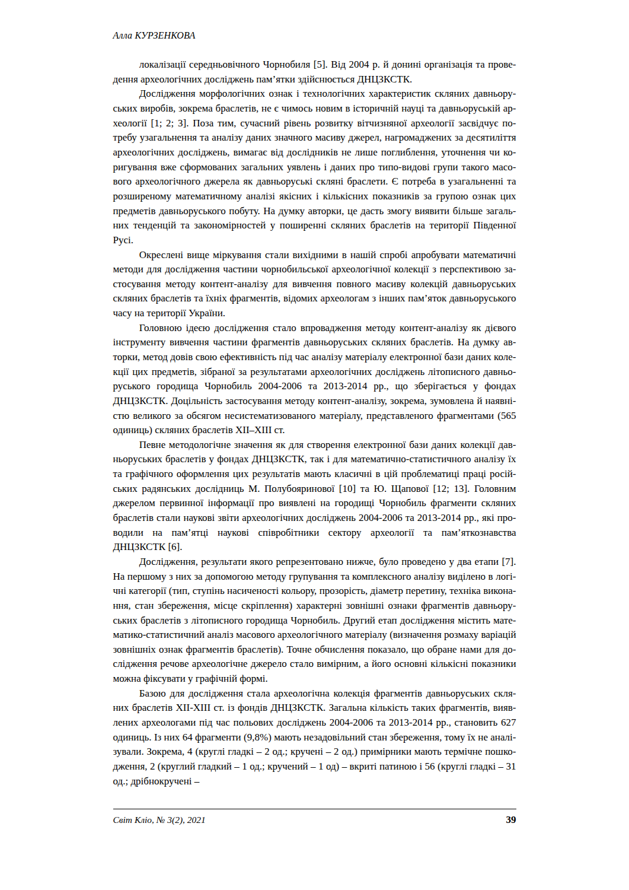Алла КУРЗЕНКОВА
локалізації середньовічного Чорнобиля [5]. Від 2004 р. й донині організація та проведення археологічних досліджень пам’ятки здійснюється ДНЦЗКСТК.
Дослідження морфологічних ознак і технологічних характеристик скляних давньоруських виробів, зокрема браслетів, не є чимось новим в історичній науці та давньоруській археології [1; 2; 3]. Поза тим, сучасний рівень розвитку вітчизняної археології засвідчує потребу узагальнення та аналізу даних значного масиву джерел, нагромаджених за десятиліття археологічних досліджень, вимагає від дослідників не лише поглиблення, уточнення чи коригування вже сформованих загальних уявлень і даних про типо-видові групи такого масового археологічного джерела як давньоруські скляні браслети. Є потреба в узагальненні та розширеному математичному аналізі якісних і кількісних показників за групою ознак цих предметів давньоруського побуту. На думку авторки, це дасть змогу виявити більше загальних тенденцій та закономірностей у поширенні скляних браслетів на території Південної Русі.
Окреслені вище міркування стали вихідними в нашій спробі апробувати математичні методи для дослідження частини чорнобильської археологічної колекції з перспективою застосування методу контент-аналізу для вивчення повного масиву колекцій давньоруських скляних браслетів та їхніх фрагментів, відомих археологам з інших пам’яток давньоруського часу на території України.
Головною ідеєю дослідження стало впровадження методу контент-аналізу як дієвого інструменту вивчення частини фрагментів давньоруських скляних браслетів. На думку авторки, метод довів свою ефективність під час аналізу матеріалу електронної бази даних колекції цих предметів, зібраної за результатами археологічних досліджень літописного давньоруського городища Чорнобиль 2004-2006 та 2013-2014 рр., що зберігається у фондах ДНЦЗКСТК. Доцільність застосування методу контент-аналізу, зокрема, зумовлена й наявністю великого за обсягом несистематизованого матеріалу, представленого фрагментами (565 одиниць) скляних браслетів XII–XIII ст.
Певне методологічне значення як для створення електронної бази даних колекції давньоруських браслетів у фондах ДНЦЗКСТК, так і для математично-статистичного аналізу їх та графічного оформлення цих результатів мають класичні в цій проблематиці праці російських радянських дослідниць М. Полубояринової [10] та Ю. Щапової [12; 13]. Головним джерелом первинної інформації про виявлені на городищі Чорнобиль фрагменти скляних браслетів стали наукові звіти археологічних досліджень 2004-2006 та 2013-2014 рр., які проводили на пам’ятці наукові співробітники сектору археології та пам’яткознавства ДНЦЗКСТК [6].
Дослідження, результати якого репрезентовано нижче, було проведено у два етапи [7]. На першому з них за допомогою методу групування та комплексного аналізу виділено в логічні категорії (тип, ступінь насиченості кольору, прозорість, діаметр перетину, техніка виконання, стан збереження, місце скріплення) характерні зовнішні ознаки фрагментів давньоруських браслетів з літописного городища Чорнобиль. Другий етап дослідження містить математико-статистичний аналіз масового археологічного матеріалу (визначення розмаху варіацій зовнішніх ознак фрагментів браслетів). Точне обчислення показало, що обране нами для дослідження речове археологічне джерело стало вимірним, а його основні кількісні показники можна фіксувати у графічній формі.
Базою для дослідження стала археологічна колекція фрагментів давньоруських скляних браслетів XII-XIII ст. із фондів ДНЦЗКСТК. Загальна кількість таких фрагментів, виявлених археологами під час польових досліджень 2004-2006 та 2013-2014 рр., становить 627 одиниць. Із них 64 фрагменти (9,8%) мають незадовільний стан збереження, тому їх не аналізували. Зокрема, 4 (круглі гладкі – 2 од.; кручені – 2 од.) примірники мають термічне пошкодження, 2 (круглий гладкий – 1 од.; кручений – 1 од) – вкриті патиною і 56 (круглі гладкі – 31 од.; дрібнокручені –
Світ Кліо, № 3(2), 2021 39